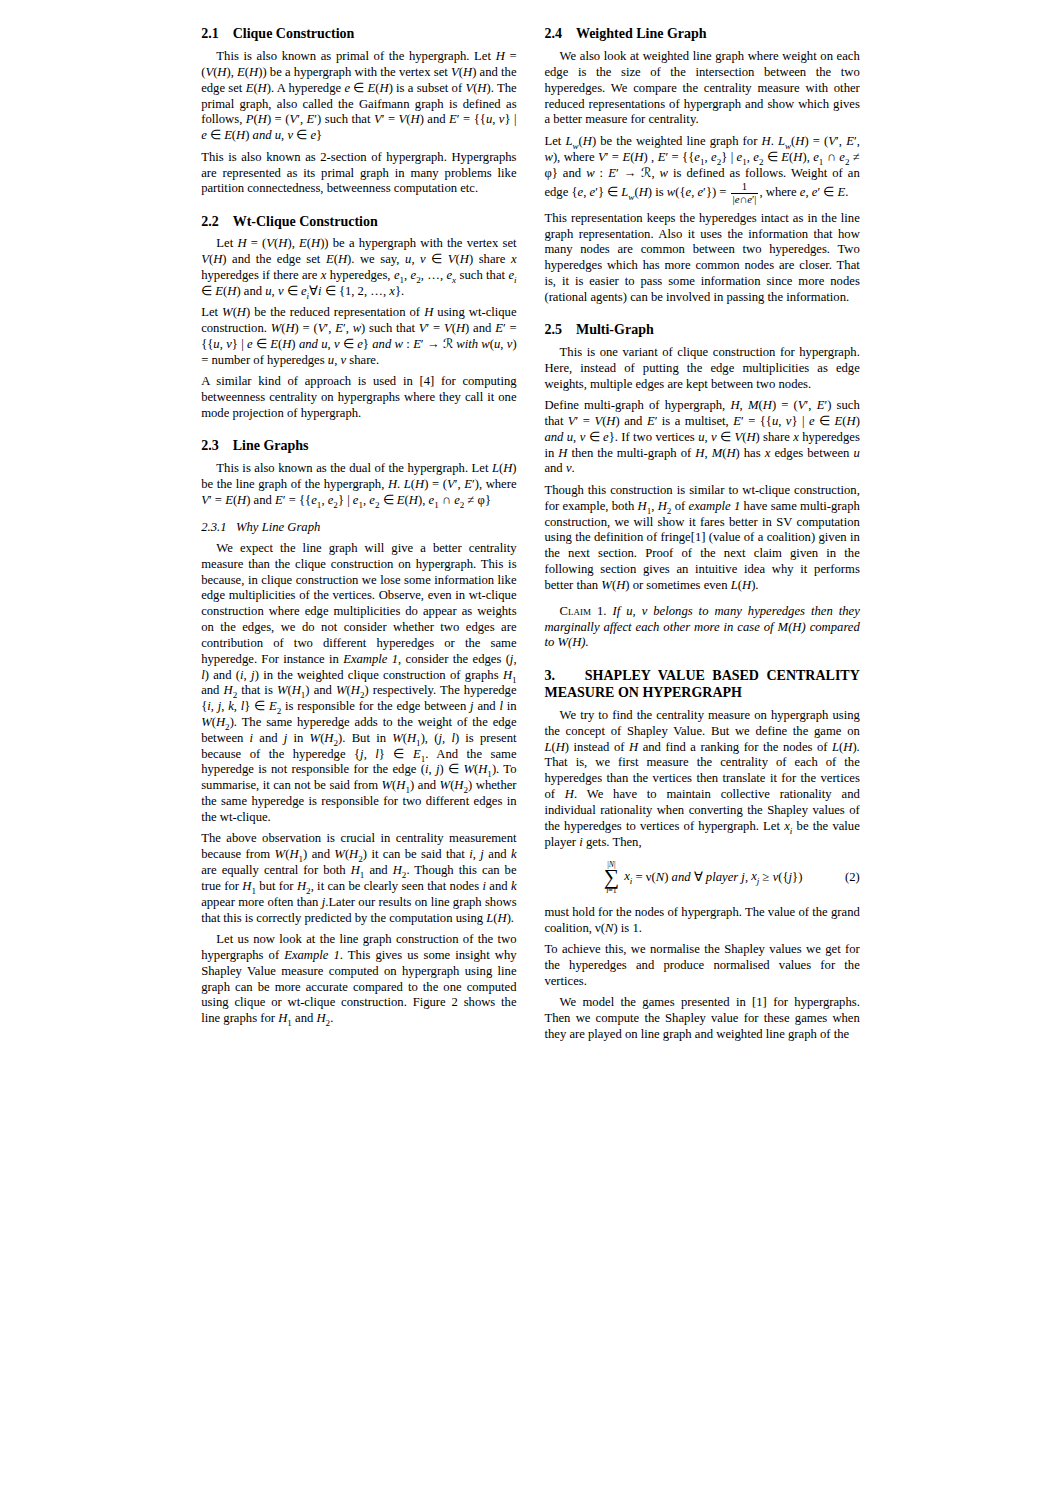2.1 Clique Construction
This is also known as primal of the hypergraph. Let H = (V(H), E(H)) be a hypergraph with the vertex set V(H) and the edge set E(H). A hyperedge e ∈ E(H) is a subset of V(H). The primal graph, also called the Gaifmann graph is defined as follows, P(H) = (V′, E′) such that V′ = V(H) and E′ = {{u, v} | e ∈ E(H) and u, v ∈ e}
This is also known as 2-section of hypergraph. Hypergraphs are represented as its primal graph in many problems like partition connectedness, betweenness computation etc.
2.2 Wt-Clique Construction
Let H = (V(H), E(H)) be a hypergraph with the vertex set V(H) and the edge set E(H). we say, u, v ∈ V(H) share x hyperedges if there are x hyperedges, e1, e2, …, ex such that ei ∈ E(H) and u, v ∈ ei∀i ∈ {1, 2, …, x}.
Let W(H) be the reduced representation of H using wt-clique construction. W(H) = (V′, E′, w) such that V′ = V(H) and E′ = {{u, v} | e ∈ E(H) and u, v ∈ e} and w : E′ → ℛ with w(u, v) = number of hyperedges u, v share.
A similar kind of approach is used in [4] for computing betweenness centrality on hypergraphs where they call it one mode projection of hypergraph.
2.3 Line Graphs
This is also known as the dual of the hypergraph. Let L(H) be the line graph of the hypergraph, H. L(H) = (V′, E′), where V′ = E(H) and E′ = {{e1, e2} | e1, e2 ∈ E(H), e1 ∩ e2 ≠ φ}
2.3.1 Why Line Graph
We expect the line graph will give a better centrality measure than the clique construction on hypergraph. This is because, in clique construction we lose some information like edge multiplicities of the vertices. Observe, even in wt-clique construction where edge multiplicities do appear as weights on the edges, we do not consider whether two edges are contribution of two different hyperedges or the same hyperedge. For instance in Example 1, consider the edges (j, l) and (i, j) in the weighted clique construction of graphs H1 and H2 that is W(H1) and W(H2) respectively. The hyperedge {i, j, k, l} ∈ E2 is responsible for the edge between j and l in W(H2). The same hyperedge adds to the weight of the edge between i and j in W(H2). But in W(H1), (j, l) is present because of the hyperedge {j, l} ∈ E1. And the same hyperedge is not responsible for the edge (i, j) ∈ W(H1). To summarise, it can not be said from W(H1) and W(H2) whether the same hyperedge is responsible for two different edges in the wt-clique.
The above observation is crucial in centrality measurement because from W(H1) and W(H2) it can be said that i, j and k are equally central for both H1 and H2. Though this can be true for H1 but for H2, it can be clearly seen that nodes i and k appear more often than j.Later our results on line graph shows that this is correctly predicted by the computation using L(H).
Let us now look at the line graph construction of the two hypergraphs of Example 1. This gives us some insight why Shapley Value measure computed on hypergraph using line graph can be more accurate compared to the one computed using clique or wt-clique construction. Figure 2 shows the line graphs for H1 and H2.
2.4 Weighted Line Graph
We also look at weighted line graph where weight on each edge is the size of the intersection between the two hyperedges. We compare the centrality measure with other reduced representations of hypergraph and show which gives a better measure for centrality.
Let Lw(H) be the weighted line graph for H. Lw(H) = (V′, E′, w), where V′ = E(H) , E′ = {{e1, e2} | e1, e2 ∈ E(H), e1 ∩ e2 ≠ φ} and w : E′ → ℛ, w is defined as follows. Weight of an edge {e, e′} ∈ Lw(H) is w({e, e′}) = 1|e∩e′|, where e, e′ ∈ E.
This representation keeps the hyperedges intact as in the line graph representation. Also it uses the information that how many nodes are common between two hyperedges. Two hyperedges which has more common nodes are closer. That is, it is easier to pass some information since more nodes (rational agents) can be involved in passing the information.
2.5 Multi-Graph
This is one variant of clique construction for hypergraph. Here, instead of putting the edge multiplicities as edge weights, multiple edges are kept between two nodes.
Define multi-graph of hypergraph, H, M(H) = (V′, E′) such that V′ = V(H) and E′ is a multiset, E′ = {{u, v} | e ∈ E(H) and u, v ∈ e}. If two vertices u, v ∈ V(H) share x hyperedges in H then the multi-graph of H, M(H) has x edges between u and v.
Though this construction is similar to wt-clique construction, for example, both H1, H2 of example 1 have same multi-graph construction, we will show it fares better in SV computation using the definition of fringe[1] (value of a coalition) given in the next section. Proof of the next claim given in the following section gives an intuitive idea why it performs better than W(H) or sometimes even L(H).
Claim 1. If u, v belongs to many hyperedges then they marginally affect each other more in case of M(H) compared to W(H).
3. SHAPLEY VALUE BASED CENTRALITY MEASURE ON HYPERGRAPH
We try to find the centrality measure on hypergraph using the concept of Shapley Value. But we define the game on L(H) instead of H and find a ranking for the nodes of L(H). That is, we first measure the centrality of each of the hyperedges than the vertices then translate it for the vertices of H. We have to maintain collective rationality and individual rationality when converting the Shapley values of the hyperedges to vertices of hypergraph. Let xi be the value player i gets. Then,
|N|∑i=1 xi = ν(N) and ∀ player j, xj ≥ v({j})(2)
must hold for the nodes of hypergraph. The value of the grand coalition, ν(N) is 1.
To achieve this, we normalise the Shapley values we get for the hyperedges and produce normalised values for the vertices.
We model the games presented in [1] for hypergraphs. Then we compute the Shapley value for these games when they are played on line graph and weighted line graph of the